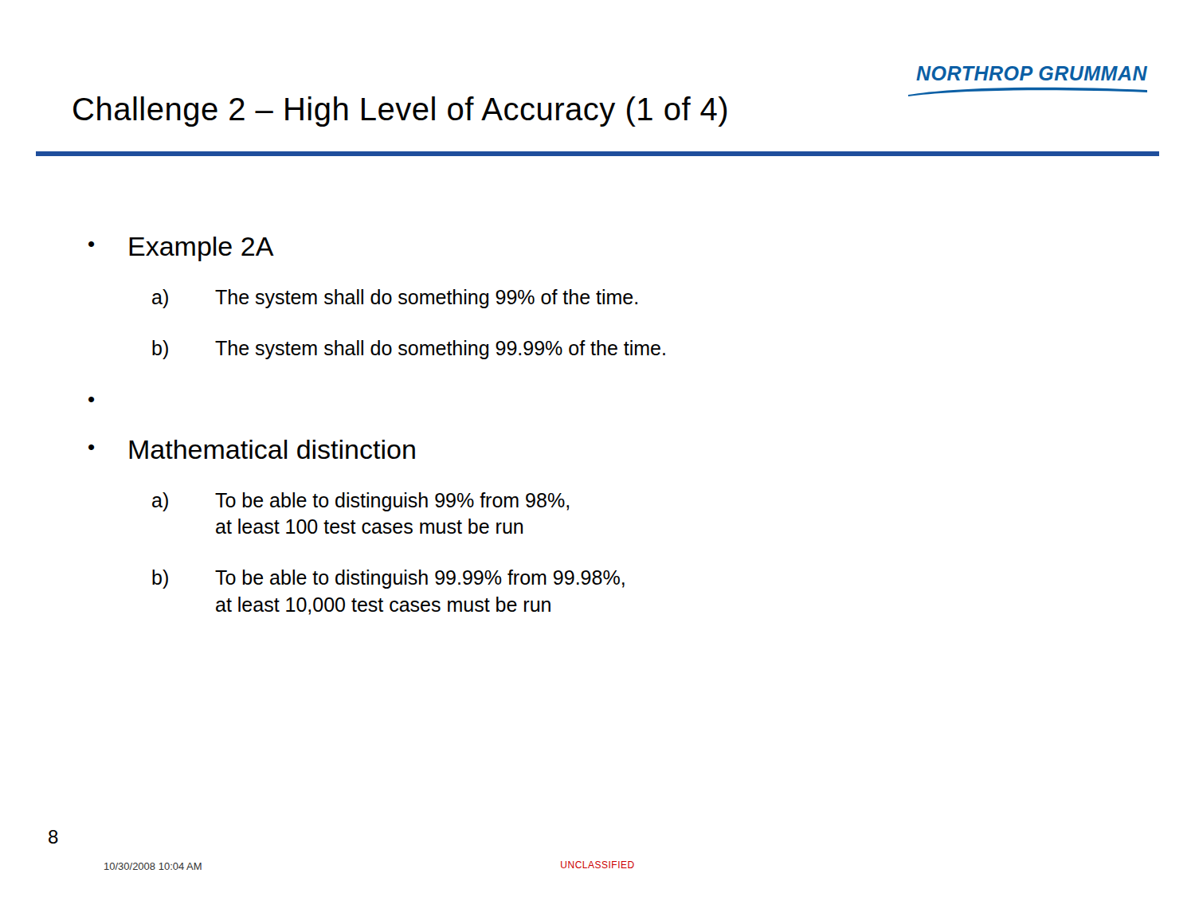Challenge 2 – High Level of Accuracy (1 of 4)
NORTHROP GRUMMAN
Example 2A
a) The system shall do something 99% of the time.
b) The system shall do something 99.99% of the time.
Mathematical distinction
a) To be able to distinguish 99% from 98%,
at least 100 test cases must be run
b) To be able to distinguish 99.99% from 99.98%,
at least 10,000 test cases must be run
8
10/30/2008 10:04 AM
UNCLASSIFIED